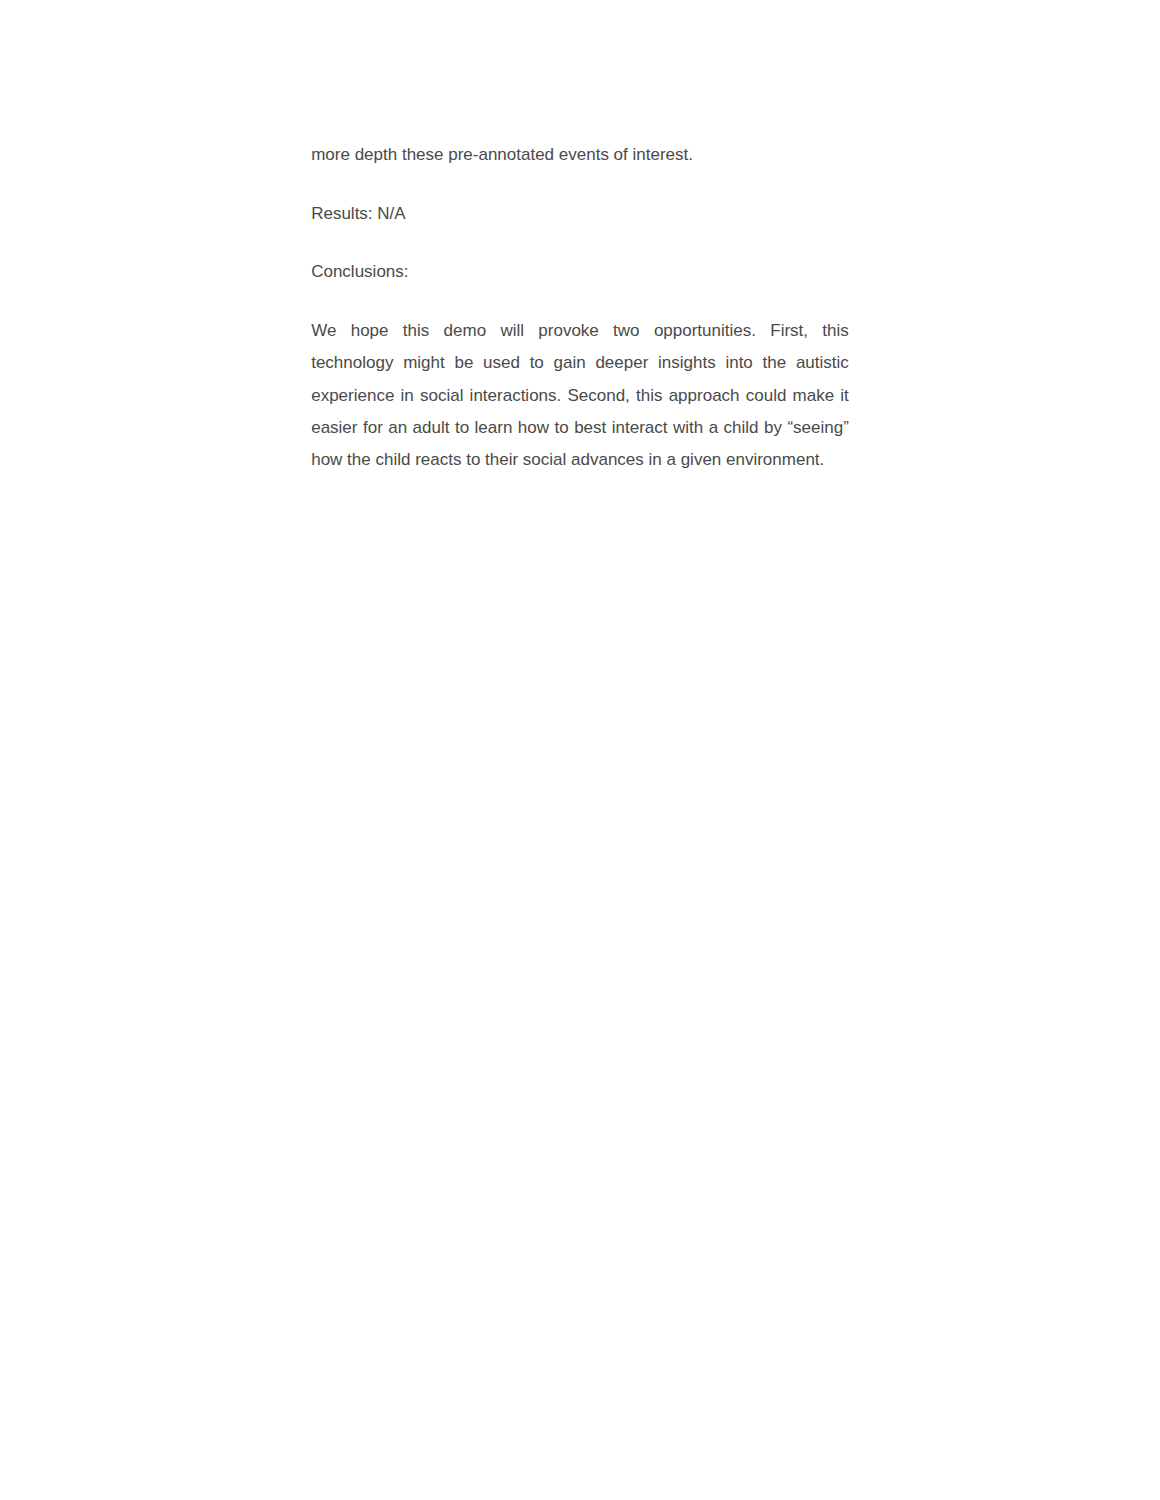more depth these pre-annotated events of interest.
Results: N/A
Conclusions:
We hope this demo will provoke two opportunities. First, this technology might be used to gain deeper insights into the autistic experience in social interactions. Second, this approach could make it easier for an adult to learn how to best interact with a child by “seeing” how the child reacts to their social advances in a given environment.